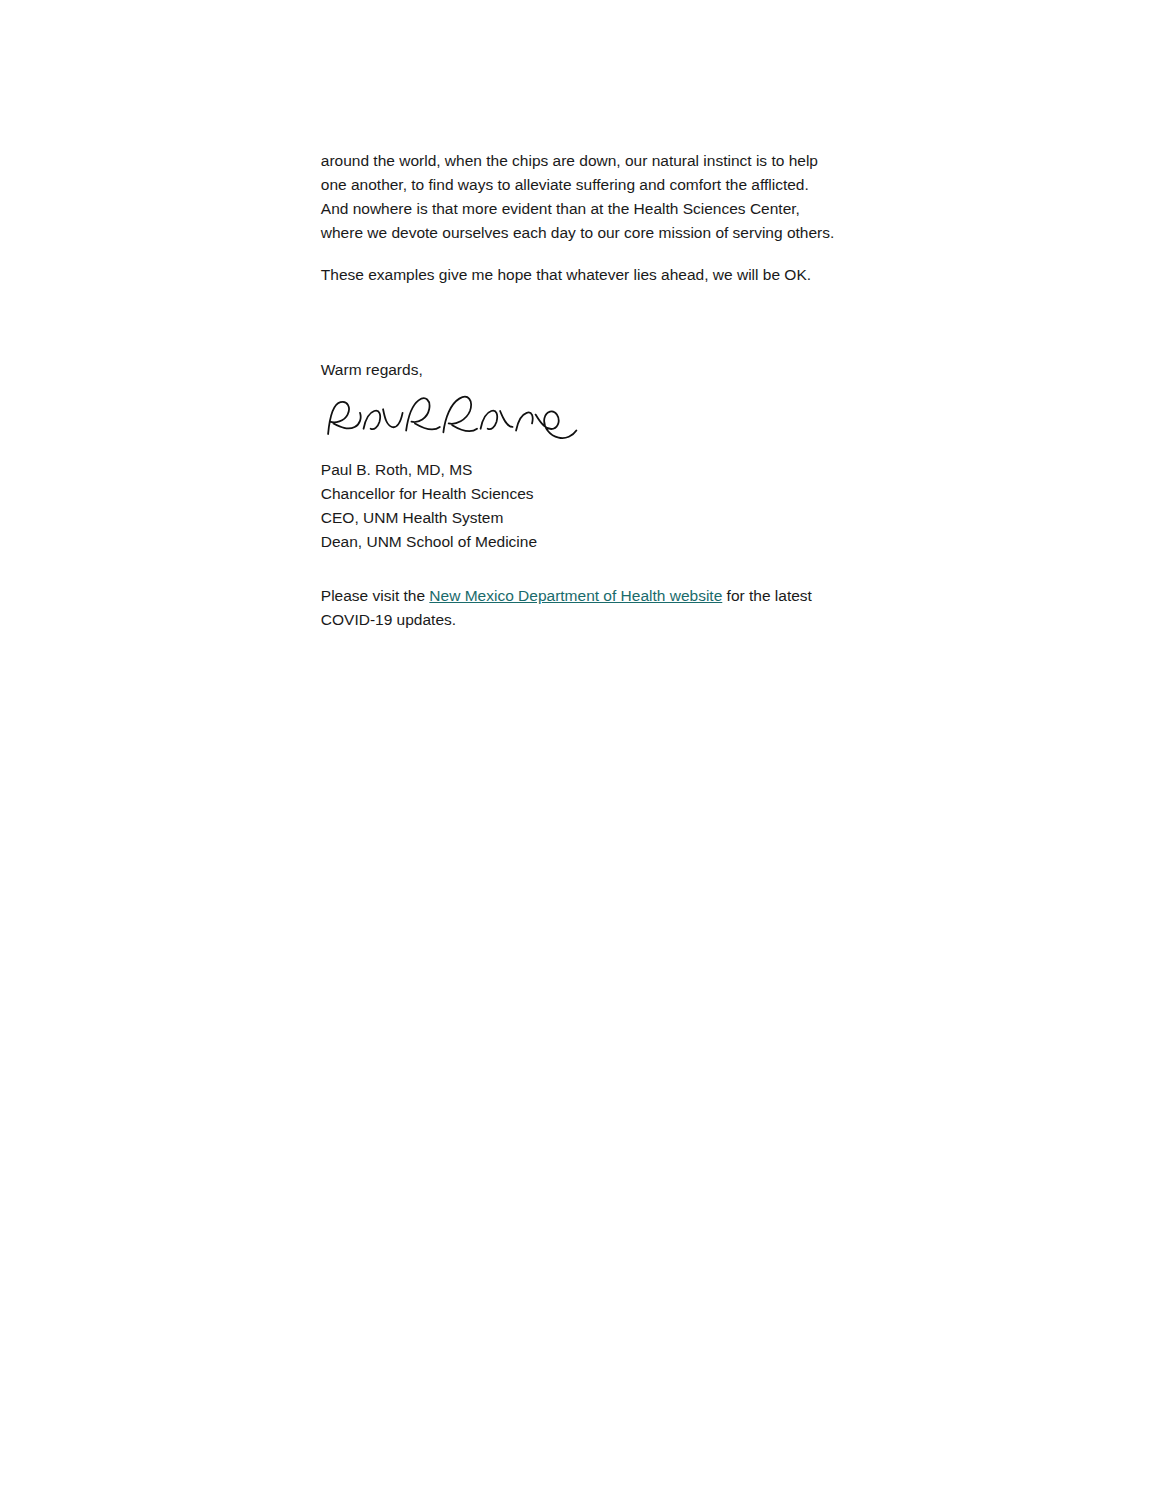around the world, when the chips are down, our natural instinct is to help one another, to find ways to alleviate suffering and comfort the afflicted. And nowhere is that more evident than at the Health Sciences Center, where we devote ourselves each day to our core mission of serving others.
These examples give me hope that whatever lies ahead, we will be OK.
Warm regards,
Paul B. Roth, MD, MS
Chancellor for Health Sciences
CEO, UNM Health System
Dean, UNM School of Medicine
Please visit the New Mexico Department of Health website for the latest COVID-19 updates.